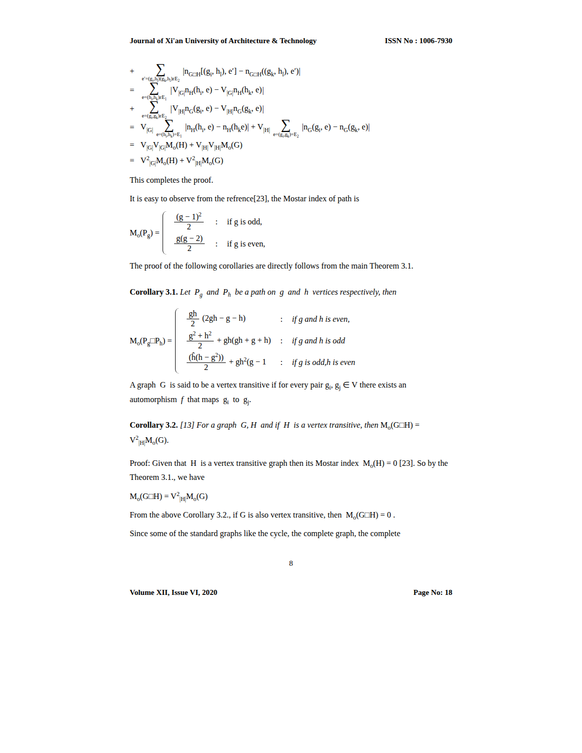Journal of Xi'an University of Architecture & Technology ISSN No : 1006-7930
+ ∑e′=(gi,hl)(gk,hl)εE2 |nG□H[(gi, hl), e′] − nG□H((gk, hl), e′)| = ∑e=(hi,hk)εE1 |V|G|nH(hi, e) − V|G|nH(hk, e)| + ∑e=(gi,gk)εE2 |V|H|nG(gi, e) − V|H|nG(gk, e)| = V|G| ∑e=(hi,hk)=E1 |nH(hi, e) − nH(hke)| + V|H| ∑e=(gi,gk)=E2 |nG(gi, e) − nG(gk, e)| = V|G|V|G|Mo(H) + V|H|V|H|Mo(G) = V2|G|Mo(H) + V2|H|Mo(G)
This completes the proof.
It is easy to observe from the refrence[23], the Mostar index of path is
Mo(Pg) =
| (g − 1) 2 2 | : | if g is odd, |
| g(g − 2) 2 | : | if g is even, |
The proof of the following corollaries are directly follows from the main Theorem 3.1.
Corollary 3.1. Let Pg and Ph be a path on g and h vertices respectively, then
Mo(Pg□Ph) =
| gh 2 (2gh − g − h) | : | if g and h is even, |
| g 2 + h 2 2 + gh(gh + g + h) | : | if g and h is odd |
| (ĥ(h − g 2 )) 2 + gh 2 (g − 1 | : | if g is odd,h is even |
A graph G is said to be a vertex transitive if for every pair gi, gj ∈ V there exists an automorphism f that maps gi to gj.
Corollary 3.2. [13] For a graph G, H and if H is a vertex transitive, then Mo(G□H) = V2|H|Mo(G).
Proof: Given that H is a vertex transitive graph then its Mostar index Mo(H) = 0 [23]. So by the Theorem 3.1., we have
Mo(G□H) = V2|H|Mo(G)
From the above Corollary 3.2., if G is also vertex transitive, then Mo(G□H) = 0 .
Since some of the standard graphs like the cycle, the complete graph, the complete
8
Volume XII, Issue VI, 2020 Page No: 18